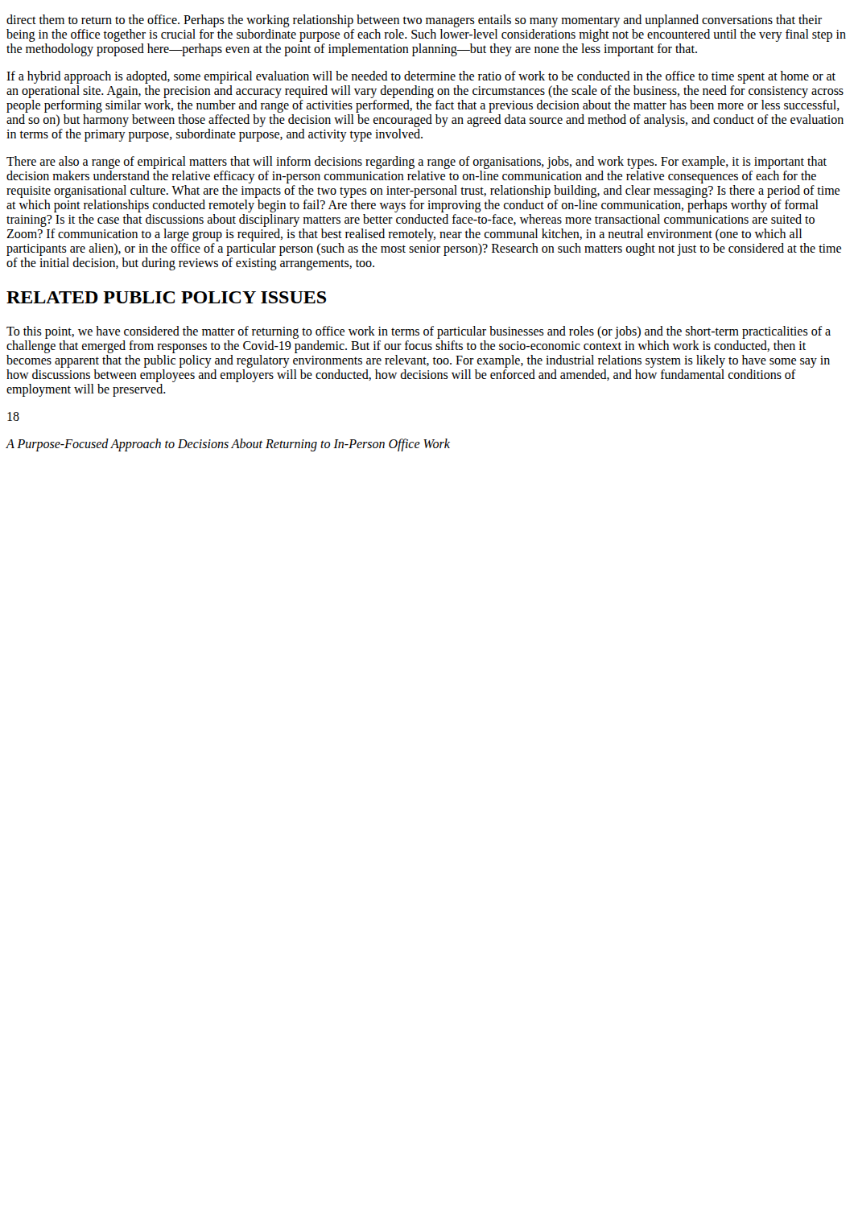direct them to return to the office. Perhaps the working relationship between two managers entails so many momentary and unplanned conversations that their being in the office together is crucial for the subordinate purpose of each role. Such lower-level considerations might not be encountered until the very final step in the methodology proposed here—perhaps even at the point of implementation planning—but they are none the less important for that.
If a hybrid approach is adopted, some empirical evaluation will be needed to determine the ratio of work to be conducted in the office to time spent at home or at an operational site. Again, the precision and accuracy required will vary depending on the circumstances (the scale of the business, the need for consistency across people performing similar work, the number and range of activities performed, the fact that a previous decision about the matter has been more or less successful, and so on) but harmony between those affected by the decision will be encouraged by an agreed data source and method of analysis, and conduct of the evaluation in terms of the primary purpose, subordinate purpose, and activity type involved.
There are also a range of empirical matters that will inform decisions regarding a range of organisations, jobs, and work types. For example, it is important that decision makers understand the relative efficacy of in-person communication relative to on-line communication and the relative consequences of each for the requisite organisational culture. What are the impacts of the two types on inter-personal trust, relationship building, and clear messaging? Is there a period of time at which point relationships conducted remotely begin to fail? Are there ways for improving the conduct of on-line communication, perhaps worthy of formal training? Is it the case that discussions about disciplinary matters are better conducted face-to-face, whereas more transactional communications are suited to Zoom? If communication to a large group is required, is that best realised remotely, near the communal kitchen, in a neutral environment (one to which all participants are alien), or in the office of a particular person (such as the most senior person)? Research on such matters ought not just to be considered at the time of the initial decision, but during reviews of existing arrangements, too.
RELATED PUBLIC POLICY ISSUES
To this point, we have considered the matter of returning to office work in terms of particular businesses and roles (or jobs) and the short-term practicalities of a challenge that emerged from responses to the Covid-19 pandemic. But if our focus shifts to the socio-economic context in which work is conducted, then it becomes apparent that the public policy and regulatory environments are relevant, too. For example, the industrial relations system is likely to have some say in how discussions between employees and employers will be conducted, how decisions will be enforced and amended, and how fundamental conditions of employment will be preserved.
18
A Purpose-Focused Approach to Decisions About Returning to In-Person Office Work